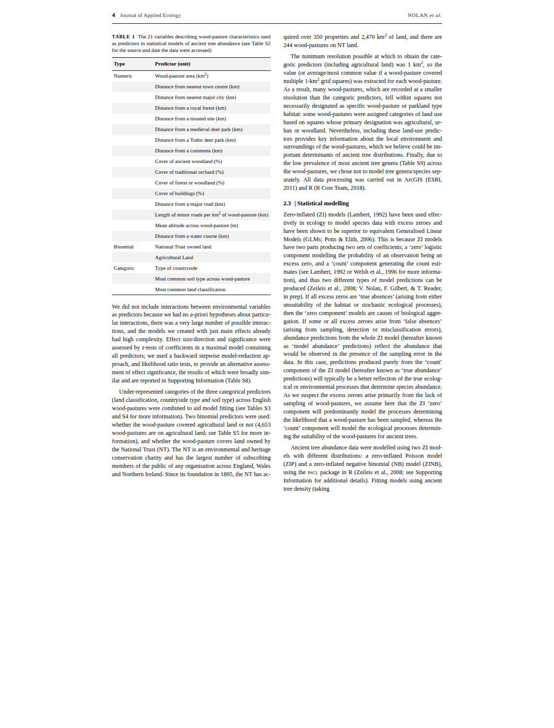4 Journal of Applied Ecology NOLAN et al.
TABLE 1 The 21 variables describing wood-pasture characteristics used as predictors in statistical models of ancient tree abundance (see Table S2 for the source and date the data were accessed)
| Type | Predictor (unit) |
| --- | --- |
| Numeric | Wood-pasture area (km 2 ) |
| | Distance from nearest town centre (km) |
| | Distance from nearest major city (km) |
| | Distance from a royal forest (km) |
| | Distance from a moated site (km) |
| | Distance from a medieval deer park (km) |
| | Distance from a Tudor deer park (km) |
| | Distance from a commons (km) |
| | Cover of ancient woodland (%) |
| | Cover of traditional orchard (%) |
| | Cover of forest or woodland (%) |
| | Cover of buildings (%) |
| | Distance from a major road (km) |
| | Length of minor roads per km 2 of wood-pasture (km) |
| | Mean altitude across wood-pasture (m) |
| | Distance from a water course (km) |
| Binomial | National Trust owned land |
| | Agricultural Land |
| Categoric | Type of countryside |
| | Most common soil type across wood-pasture |
| | Most common land classification |
We did not include interactions between environmental variables as predictors because we had no a-priori hypotheses about particular interactions, there was a very large number of possible interactions, and the models we created with just main effects already had high complexity. Effect size/direction and significance were assessed by z-tests of coefficients in a maximal model containing all predictors; we used a backward stepwise model-reduction approach, and likelihood ratio tests, to provide an alternative assessment of effect significance, the results of which were broadly similar and are reported in Supporting Information (Table S8).
Under-represented categories of the three categorical predictors (land classification, countryside type and soil type) across English wood-pastures were combined to aid model fitting (see Tables S3 and S4 for more information). Two binomial predictors were used: whether the wood-pasture covered agricultural land or not (4,653 wood-pastures are on agricultural land; see Table S5 for more information), and whether the wood-pasture covers land owned by the National Trust (NT). The NT is an environmental and heritage conservation charity and has the largest number of subscribing members of the public of any organisation across England, Wales and Northern Ireland. Since its foundation in 1895, the NT has acquired over 350 properties and 2,470 km2 of land, and there are 244 wood-pastures on NT land.
The minimum resolution possible at which to obtain the categoric predictors (including agricultural land) was 1 km2, so the value (or average/most common value if a wood-pasture covered multiple 1-km2 grid squares) was extracted for each wood-pasture. As a result, many wood-pastures, which are recorded at a smaller resolution than the categoric predictors, fell within squares not necessarily designated as specific wood-pasture or parkland type habitat: some wood-pastures were assigned categories of land use based on squares whose primary designation was agricultural, urban or woodland. Nevertheless, including these land-use predictors provides key information about the local environment and surroundings of the wood-pastures, which we believe could be important determinants of ancient tree distributions. Finally, due to the low prevalence of most ancient tree genera (Table S9) across the wood-pastures, we chose not to model tree genera/species separately. All data processing was carried out in ArcGIS (ESRI, 2011) and R (R Core Team, 2018).
2.3 | Statistical modelling
Zero-inflated (ZI) models (Lambert, 1992) have been used effectively in ecology to model species data with excess zeroes and have been shown to be superior to equivalent Generalised Linear Models (GLMs; Potts & Elith, 2006). This is because ZI models have two parts producing two sets of coefficients; a ‘zero’ logistic component modelling the probability of an observation being an excess zero, and a ‘count’ component generating the count estimates (see Lambert, 1992 or Welsh et al., 1996 for more information), and thus two different types of model predictions can be produced (Zeileis et al., 2008; V. Nolan, F. Gilbert, & T. Reader, in prep). If all excess zeros are ‘true absences’ (arising from either unsuitability of the habitat or stochastic ecological processes), then the ‘zero component’ models are causes of biological aggregation. If some or all excess zeroes arise from ‘false absences’ (arising from sampling, detection or misclassification errors), abundance predictions from the whole ZI model (hereafter known as ‘model abundance’ predictions) reflect the abundance that would be observed in the presence of the sampling error in the data. In this case, predictions produced purely from the ‘count’ component of the ZI model (hereafter known as ‘true abundance’ predictions) will typically be a better reflection of the true ecological or environmental processes that determine species abundance. As we suspect the excess zeroes arise primarily from the lack of sampling of wood-pastures, we assume here that the ZI ‘zero’ component will predominantly model the processes determining the likelihood that a wood-pasture has been sampled, whereas the ‘count’ component will model the ecological processes determining the suitability of the wood-pastures for ancient trees.
Ancient tree abundance data were modelled using two ZI models with different distributions: a zero-inflated Poisson model (ZIP) and a zero-inflated negative binomial (NB) model (ZINB), using the pscl package in R (Zeileis et al., 2008; see Supporting Information for additional details). Fitting models using ancient tree density (taking